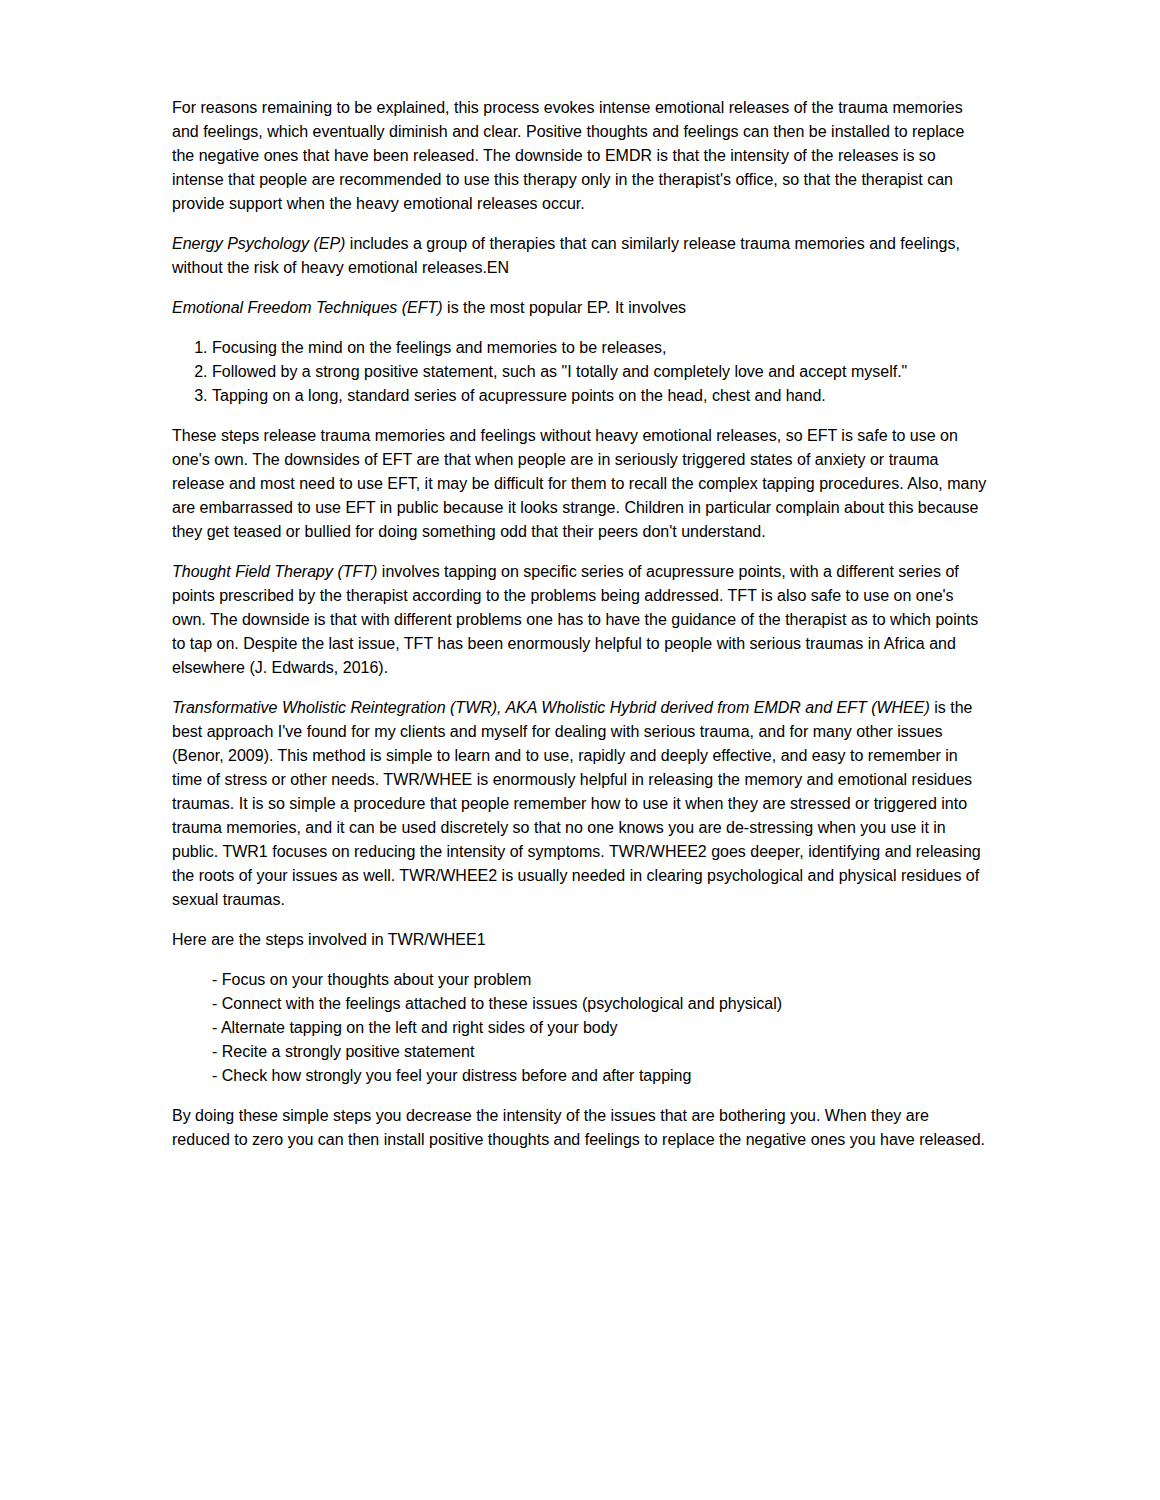For reasons remaining to be explained, this process evokes intense emotional releases of the trauma memories and feelings, which eventually diminish and clear. Positive thoughts and feelings can then be installed to replace the negative ones that have been released. The downside to EMDR is that the intensity of the releases is so intense that people are recommended to use this therapy only in the therapist's office, so that the therapist can provide support when the heavy emotional releases occur.
Energy Psychology (EP) includes a group of therapies that can similarly release trauma memories and feelings, without the risk of heavy emotional releases.EN
Emotional Freedom Techniques (EFT) is the most popular EP. It involves
Focusing the mind on the feelings and memories to be releases,
Followed by a strong positive statement, such as "I totally and completely love and accept myself."
Tapping on a long, standard series of acupressure points on the head, chest and hand.
These steps release trauma memories and feelings without heavy emotional releases, so EFT is safe to use on one's own. The downsides of EFT are that when people are in seriously triggered states of anxiety or trauma release and most need to use EFT, it may be difficult for them to recall the complex tapping procedures. Also, many are embarrassed to use EFT in public because it looks strange. Children in particular complain about this because they get teased or bullied for doing something odd that their peers don't understand.
Thought Field Therapy (TFT) involves tapping on specific series of acupressure points, with a different series of points prescribed by the therapist according to the problems being addressed. TFT is also safe to use on one's own. The downside is that with different problems one has to have the guidance of the therapist as to which points to tap on. Despite the last issue, TFT has been enormously helpful to people with serious traumas in Africa and elsewhere (J. Edwards, 2016).
Transformative Wholistic Reintegration (TWR), AKA Wholistic Hybrid derived from EMDR and EFT (WHEE) is the best approach I've found for my clients and myself for dealing with serious trauma, and for many other issues (Benor, 2009). This method is simple to learn and to use, rapidly and deeply effective, and easy to remember in time of stress or other needs. TWR/WHEE is enormously helpful in releasing the memory and emotional residues traumas. It is so simple a procedure that people remember how to use it when they are stressed or triggered into trauma memories, and it can be used discretely so that no one knows you are de-stressing when you use it in public. TWR1 focuses on reducing the intensity of symptoms. TWR/WHEE2 goes deeper, identifying and releasing the roots of your issues as well. TWR/WHEE2 is usually needed in clearing psychological and physical residues of sexual traumas.
Here are the steps involved in TWR/WHEE1
Focus on your thoughts about your problem
Connect with the feelings attached to these issues (psychological and physical)
Alternate tapping on the left and right sides of your body
Recite a strongly positive statement
Check how strongly you feel your distress before and after tapping
By doing these simple steps you decrease the intensity of the issues that are bothering you. When they are reduced to zero you can then install positive thoughts and feelings to replace the negative ones you have released.